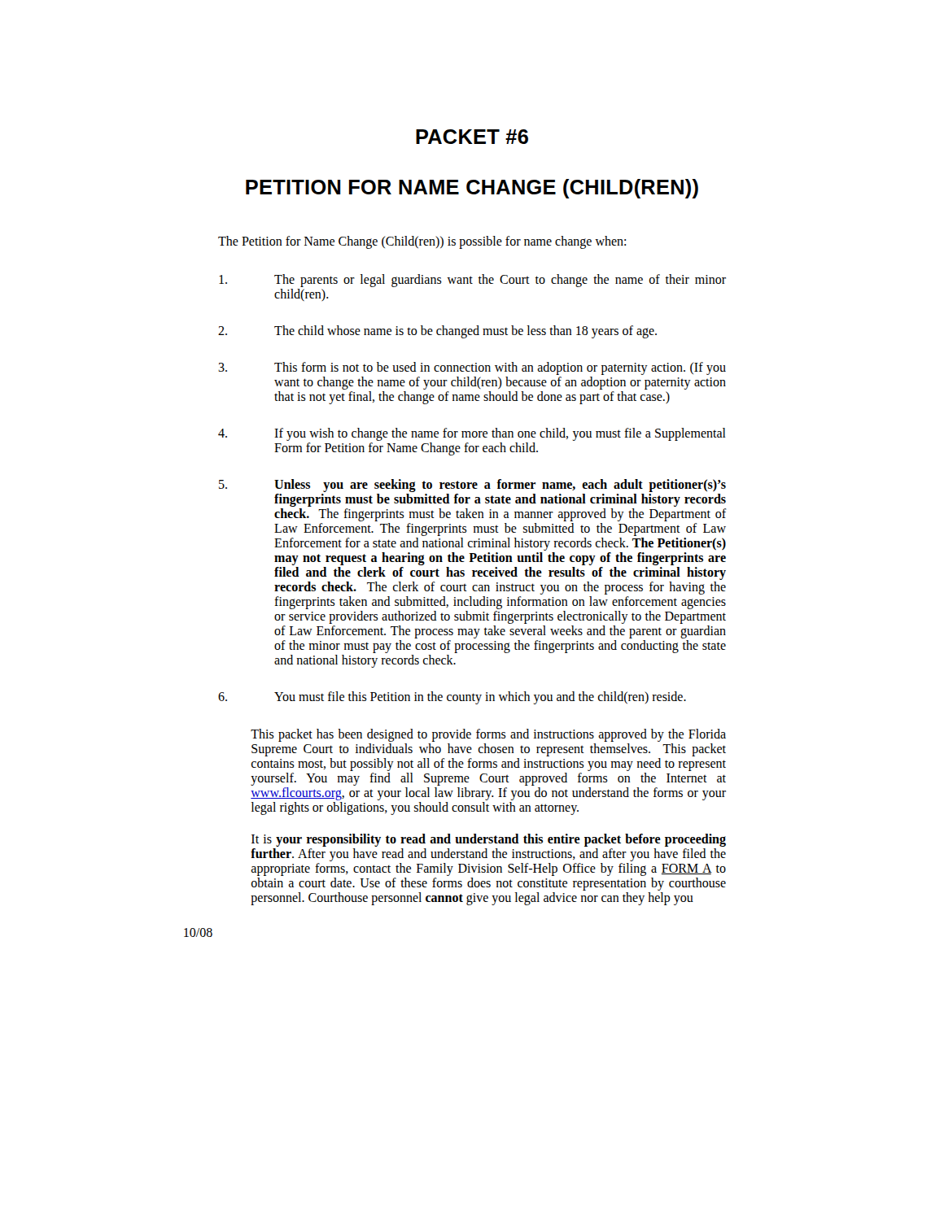PACKET #6
PETITION FOR NAME CHANGE (CHILD(REN))
The Petition for Name Change (Child(ren)) is possible for name change when:
1. The parents or legal guardians want the Court to change the name of their minor child(ren).
2. The child whose name is to be changed must be less than 18 years of age.
3. This form is not to be used in connection with an adoption or paternity action. (If you want to change the name of your child(ren) because of an adoption or paternity action that is not yet final, the change of name should be done as part of that case.)
4. If you wish to change the name for more than one child, you must file a Supplemental Form for Petition for Name Change for each child.
5. Unless you are seeking to restore a former name, each adult petitioner(s)’s fingerprints must be submitted for a state and national criminal history records check. The fingerprints must be taken in a manner approved by the Department of Law Enforcement. The fingerprints must be submitted to the Department of Law Enforcement for a state and national criminal history records check. The Petitioner(s) may not request a hearing on the Petition until the copy of the fingerprints are filed and the clerk of court has received the results of the criminal history records check. The clerk of court can instruct you on the process for having the fingerprints taken and submitted, including information on law enforcement agencies or service providers authorized to submit fingerprints electronically to the Department of Law Enforcement. The process may take several weeks and the parent or guardian of the minor must pay the cost of processing the fingerprints and conducting the state and national history records check.
6. You must file this Petition in the county in which you and the child(ren) reside.
This packet has been designed to provide forms and instructions approved by the Florida Supreme Court to individuals who have chosen to represent themselves. This packet contains most, but possibly not all of the forms and instructions you may need to represent yourself. You may find all Supreme Court approved forms on the Internet at www.flcourts.org, or at your local law library. If you do not understand the forms or your legal rights or obligations, you should consult with an attorney.
It is your responsibility to read and understand this entire packet before proceeding further. After you have read and understand the instructions, and after you have filed the appropriate forms, contact the Family Division Self-Help Office by filing a FORM A to obtain a court date. Use of these forms does not constitute representation by courthouse personnel. Courthouse personnel cannot give you legal advice nor can they help you
10/08